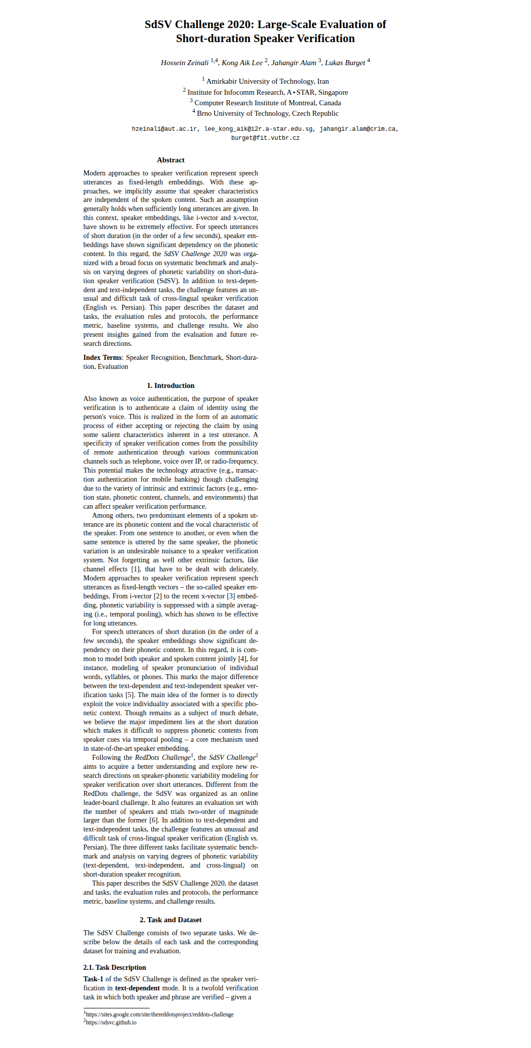SdSV Challenge 2020: Large-Scale Evaluation of
Short-duration Speaker Verification
Hossein Zeinali 1,4, Kong Aik Lee 2, Jahangir Alam 3, Lukas Burget 4
1 Amirkabir University of Technology, Iran
2 Institute for Infocomm Research, A⋆STAR, Singapore
3 Computer Research Institute of Montreal, Canada
4 Brno University of Technology, Czech Republic
hzeinali@aut.ac.ir, lee_kong_aik@i2r.a-star.edu.sg, jahangir.alam@crim.ca,
burget@fit.vutbr.cz
Abstract
Modern approaches to speaker verification represent speech utterances as fixed-length embeddings. With these approaches, we implicitly assume that speaker characteristics are independent of the spoken content. Such an assumption generally holds when sufficiently long utterances are given. In this context, speaker embeddings, like i-vector and x-vector, have shown to be extremely effective. For speech utterances of short duration (in the order of a few seconds), speaker embeddings have shown significant dependency on the phonetic content. In this regard, the SdSV Challenge 2020 was organized with a broad focus on systematic benchmark and analysis on varying degrees of phonetic variability on short-duration speaker verification (SdSV). In addition to text-dependent and text-independent tasks, the challenge features an unusual and difficult task of cross-lingual speaker verification (English vs. Persian). This paper describes the dataset and tasks, the evaluation rules and protocols, the performance metric, baseline systems, and challenge results. We also present insights gained from the evaluation and future research directions.
Index Terms: Speaker Recognition, Benchmark, Short-duration, Evaluation
1. Introduction
Also known as voice authentication, the purpose of speaker verification is to authenticate a claim of identity using the person's voice. This is realized in the form of an automatic process of either accepting or rejecting the claim by using some salient characteristics inherent in a test utterance. A specificity of speaker verification comes from the possibility of remote authentication through various communication channels such as telephone, voice over IP, or radio-frequency. This potential makes the technology attractive (e.g., transaction authentication for mobile banking) though challenging due to the variety of intrinsic and extrinsic factors (e.g., emotion state, phonetic content, channels, and environments) that can affect speaker verification performance.
Among others, two predominant elements of a spoken utterance are its phonetic content and the vocal characteristic of the speaker. From one sentence to another, or even when the same sentence is uttered by the same speaker, the phonetic variation is an undesirable nuisance to a speaker verification system. Not forgetting as well other extrinsic factors, like channel effects [1], that have to be dealt with delicately. Modern approaches to speaker verification represent speech utterances as fixed-length vectors – the so-called speaker embeddings. From i-vector [2] to the recent x-vector [3] embedding, phonetic variability is suppressed with a simple averaging (i.e., temporal pooling), which has shown to be effective for long utterances.
For speech utterances of short duration (in the order of a few seconds), the speaker embeddings show significant dependency on their phonetic content. In this regard, it is common to model both speaker and spoken content jointly [4], for instance, modeling of speaker pronunciation of individual words, syllables, or phones. This marks the major difference between the text-dependent and text-independent speaker verification tasks [5]. The main idea of the former is to directly exploit the voice individuality associated with a specific phonetic context. Though remains as a subject of much debate, we believe the major impediment lies at the short duration which makes it difficult to suppress phonetic contents from speaker cues via temporal pooling – a core mechanism used in state-of-the-art speaker embedding.
Following the RedDots Challenge1, the SdSV Challenge2 aims to acquire a better understanding and explore new research directions on speaker-phonetic variability modeling for speaker verification over short utterances. Different from the RedDots challenge, the SdSV was organized as an online leader-board challenge. It also features an evaluation set with the number of speakers and trials two-order of magnitude larger than the former [6]. In addition to text-dependent and text-independent tasks, the challenge features an unusual and difficult task of cross-lingual speaker verification (English vs. Persian). The three different tasks facilitate systematic benchmark and analysis on varying degrees of phonetic variability (text-dependent, text-independent, and cross-lingual) on short-duration speaker recognition.
This paper describes the SdSV Challenge 2020, the dataset and tasks, the evaluation rules and protocols, the performance metric, baseline systems, and challenge results.
2. Task and Dataset
The SdSV Challenge consists of two separate tasks. We describe below the details of each task and the corresponding dataset for training and evaluation.
2.1. Task Description
Task-1 of the SdSV Challenge is defined as the speaker verification in text-dependent mode. It is a twofold verification task in which both speaker and phrase are verified – given a
1https://sites.google.com/site/thereddotsproject/reddots-challenge
2https://sdsvc.github.io